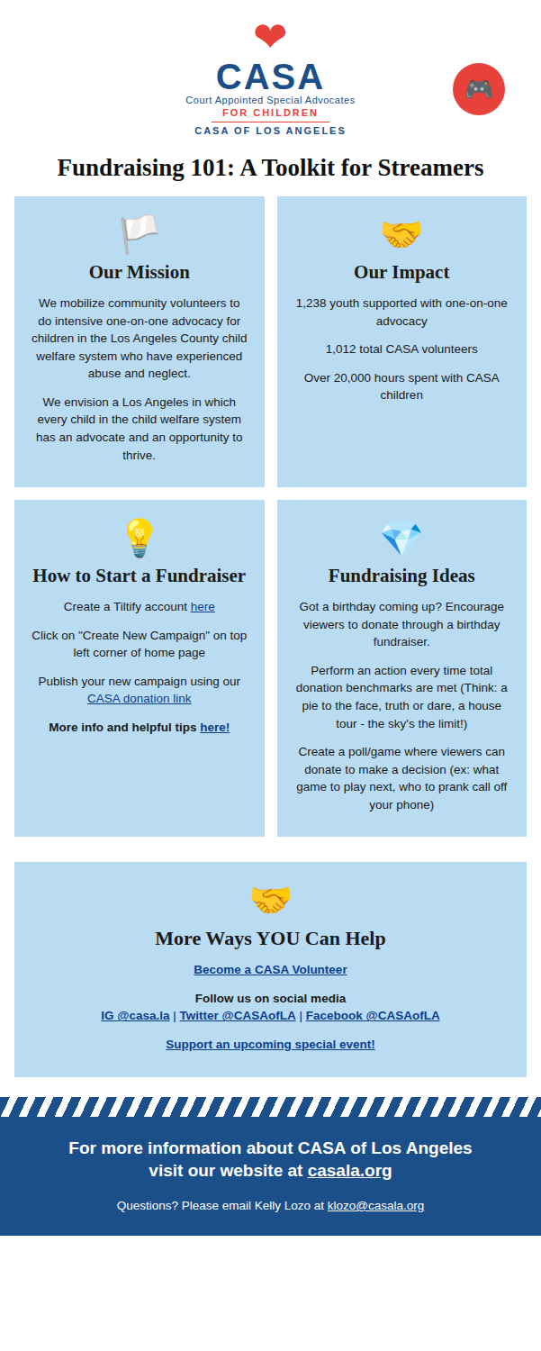❤
CASA
Court Appointed Special Advocates
FOR CHILDREN
CASA OF LOS ANGELES
🎮
Fundraising 101: A Toolkit for Streamers
🏳️
Our Mission
We mobilize community volunteers to do intensive one-on-one advocacy for children in the Los Angeles County child welfare system who have experienced abuse and neglect.
We envision a Los Angeles in which every child in the child welfare system has an advocate and an opportunity to thrive.
🤝
Our Impact
1,238 youth supported with one-on-one advocacy
1,012 total CASA volunteers
Over 20,000 hours spent with CASA children
💡
How to Start a Fundraiser
Create a Tiltify account here
Click on "Create New Campaign" on top left corner of home page
Publish your new campaign using our CASA donation link
More info and helpful tips here!
💎
Fundraising Ideas
Got a birthday coming up? Encourage viewers to donate through a birthday fundraiser.
Perform an action every time total donation benchmarks are met (Think: a pie to the face, truth or dare, a house tour - the sky's the limit!)
Create a poll/game where viewers can donate to make a decision (ex: what game to play next, who to prank call off your phone)
🤝
More Ways YOU Can Help
Become a CASA Volunteer
Follow us on social media
IG @casa.la | Twitter @CASAofLA | Facebook @CASAofLA
Support an upcoming special event!
For more information about CASA of Los Angeles
visit our website at casala.org
Questions? Please email Kelly Lozo at klozo@casala.org